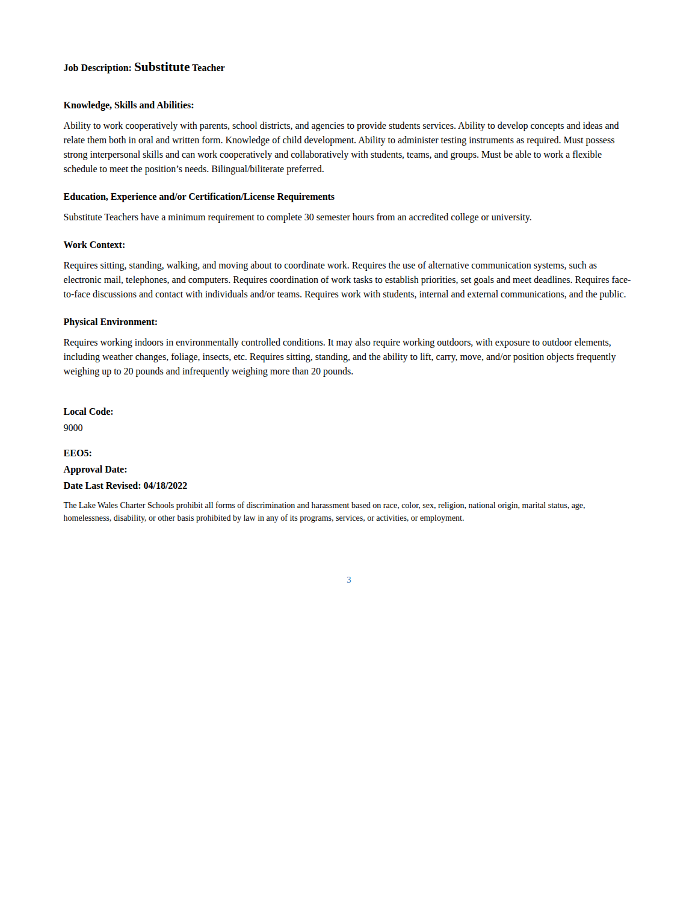Job Description: Substitute Teacher
Knowledge, Skills and Abilities:
Ability to work cooperatively with parents, school districts, and agencies to provide students services. Ability to develop concepts and ideas and relate them both in oral and written form. Knowledge of child development. Ability to administer testing instruments as required. Must possess strong interpersonal skills and can work cooperatively and collaboratively with students, teams, and groups. Must be able to work a flexible schedule to meet the position’s needs. Bilingual/biliterate preferred.
Education, Experience and/or Certification/License Requirements
Substitute Teachers have a minimum requirement to complete 30 semester hours from an accredited college or university.
Work Context:
Requires sitting, standing, walking, and moving about to coordinate work. Requires the use of alternative communication systems, such as electronic mail, telephones, and computers. Requires coordination of work tasks to establish priorities, set goals and meet deadlines. Requires face-to-face discussions and contact with individuals and/or teams. Requires work with students, internal and external communications, and the public.
Physical Environment:
Requires working indoors in environmentally controlled conditions. It may also require working outdoors, with exposure to outdoor elements, including weather changes, foliage, insects, etc. Requires sitting, standing, and the ability to lift, carry, move, and/or position objects frequently weighing up to 20 pounds and infrequently weighing more than 20 pounds.
Local Code:
9000
EEO5:
Approval Date:
Date Last Revised: 04/18/2022
The Lake Wales Charter Schools prohibit all forms of discrimination and harassment based on race, color, sex, religion, national origin, marital status, age, homelessness, disability, or other basis prohibited by law in any of its programs, services, or activities, or employment.
3